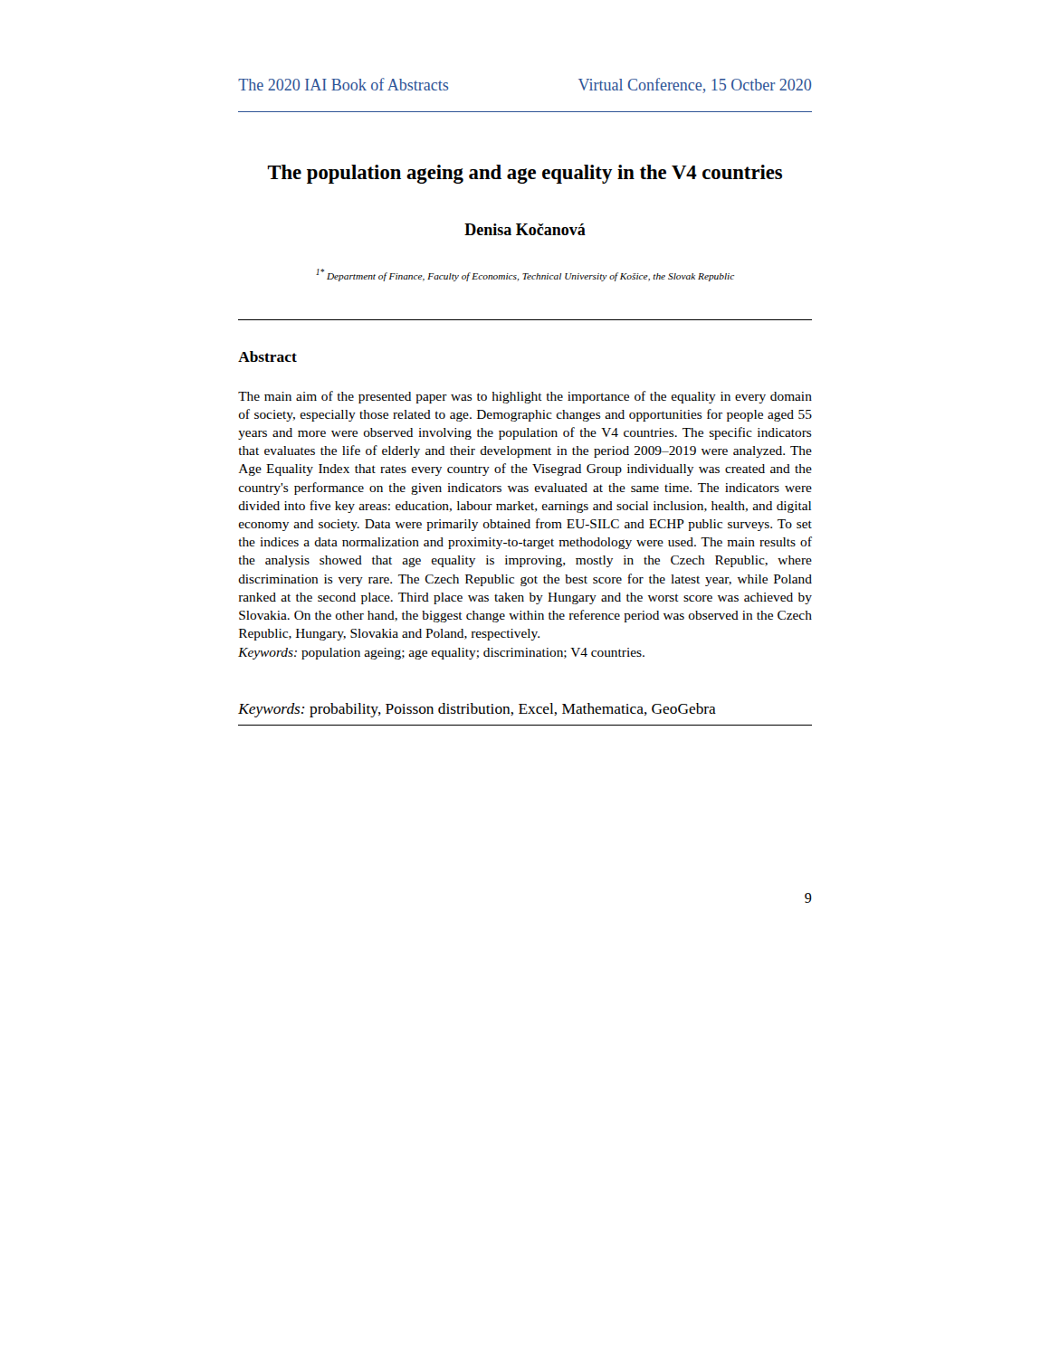The 2020 IAI Book of Abstracts
Virtual Conference, 15 Octber 2020
The population ageing and age equality in the V4 countries
Denisa Kočanová
1* Department of Finance, Faculty of Economics, Technical University of Košice, the Slovak Republic
Abstract
The main aim of the presented paper was to highlight the importance of the equality in every domain of society, especially those related to age. Demographic changes and opportunities for people aged 55 years and more were observed involving the population of the V4 countries. The specific indicators that evaluates the life of elderly and their development in the period 2009–2019 were analyzed. The Age Equality Index that rates every country of the Visegrad Group individually was created and the country's performance on the given indicators was evaluated at the same time. The indicators were divided into five key areas: education, labour market, earnings and social inclusion, health, and digital economy and society. Data were primarily obtained from EU-SILC and ECHP public surveys. To set the indices a data normalization and proximity-to-target methodology were used. The main results of the analysis showed that age equality is improving, mostly in the Czech Republic, where discrimination is very rare. The Czech Republic got the best score for the latest year, while Poland ranked at the second place. Third place was taken by Hungary and the worst score was achieved by Slovakia. On the other hand, the biggest change within the reference period was observed in the Czech Republic, Hungary, Slovakia and Poland, respectively.
Keywords: population ageing; age equality; discrimination; V4 countries.
Keywords: probability, Poisson distribution, Excel, Mathematica, GeoGebra
9